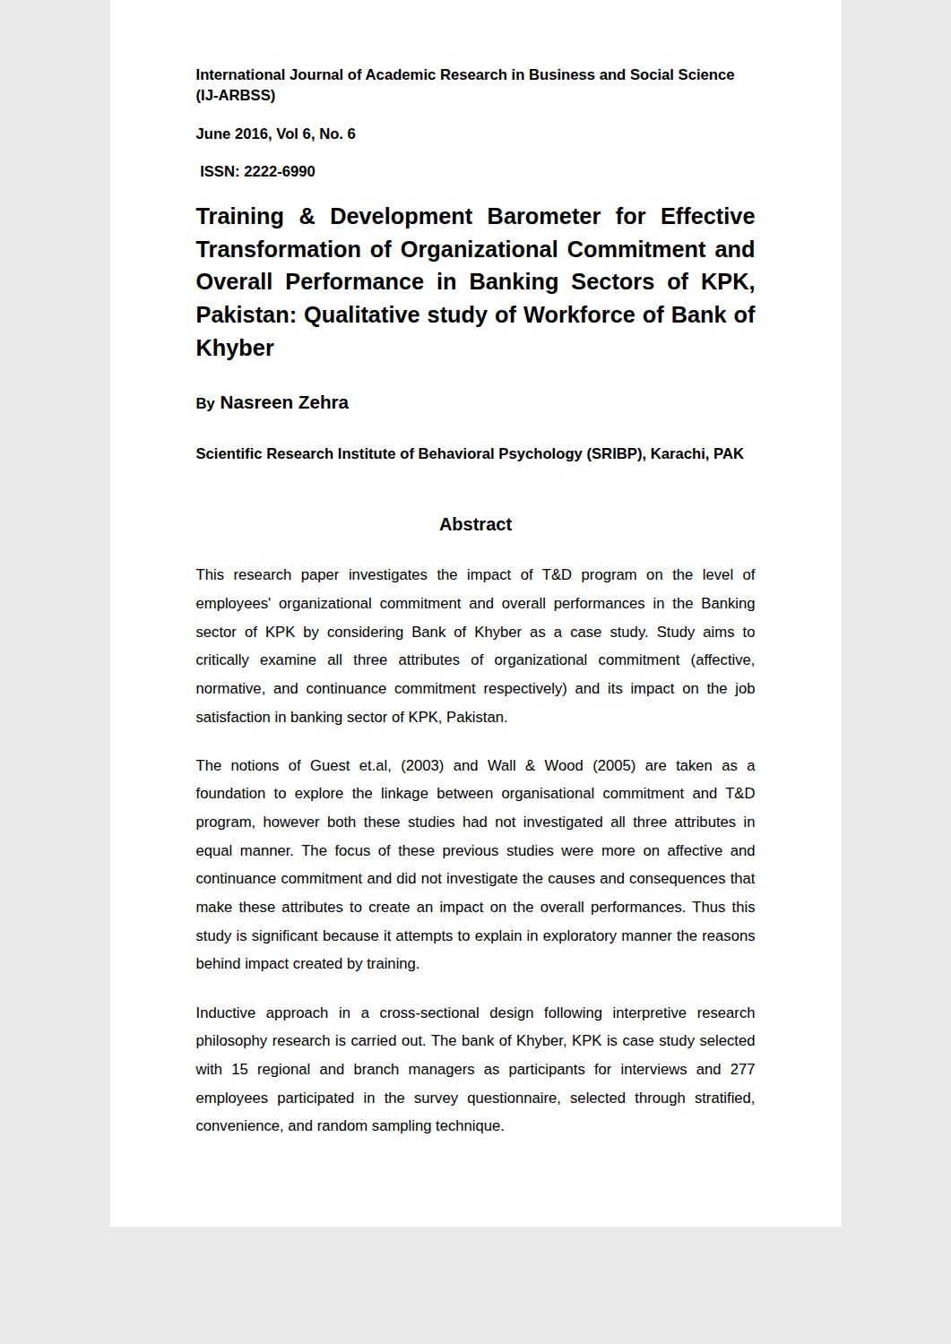International Journal of Academic Research in Business and Social Science (IJ-ARBSS)
June 2016, Vol 6, No. 6
ISSN: 2222-6990
Training & Development Barometer for Effective Transformation of Organizational Commitment and Overall Performance in Banking Sectors of KPK, Pakistan: Qualitative study of Workforce of Bank of Khyber
By Nasreen Zehra
Scientific Research Institute of Behavioral Psychology (SRIBP), Karachi, PAK
Abstract
This research paper investigates the impact of T&D program on the level of employees' organizational commitment and overall performances in the Banking sector of KPK by considering Bank of Khyber as a case study. Study aims to critically examine all three attributes of organizational commitment (affective, normative, and continuance commitment respectively) and its impact on the job satisfaction in banking sector of KPK, Pakistan.
The notions of Guest et.al, (2003) and Wall & Wood (2005) are taken as a foundation to explore the linkage between organisational commitment and T&D program, however both these studies had not investigated all three attributes in equal manner. The focus of these previous studies were more on affective and continuance commitment and did not investigate the causes and consequences that make these attributes to create an impact on the overall performances. Thus this study is significant because it attempts to explain in exploratory manner the reasons behind impact created by training.
Inductive approach in a cross-sectional design following interpretive research philosophy research is carried out. The bank of Khyber, KPK is case study selected with 15 regional and branch managers as participants for interviews and 277 employees participated in the survey questionnaire, selected through stratified, convenience, and random sampling technique.